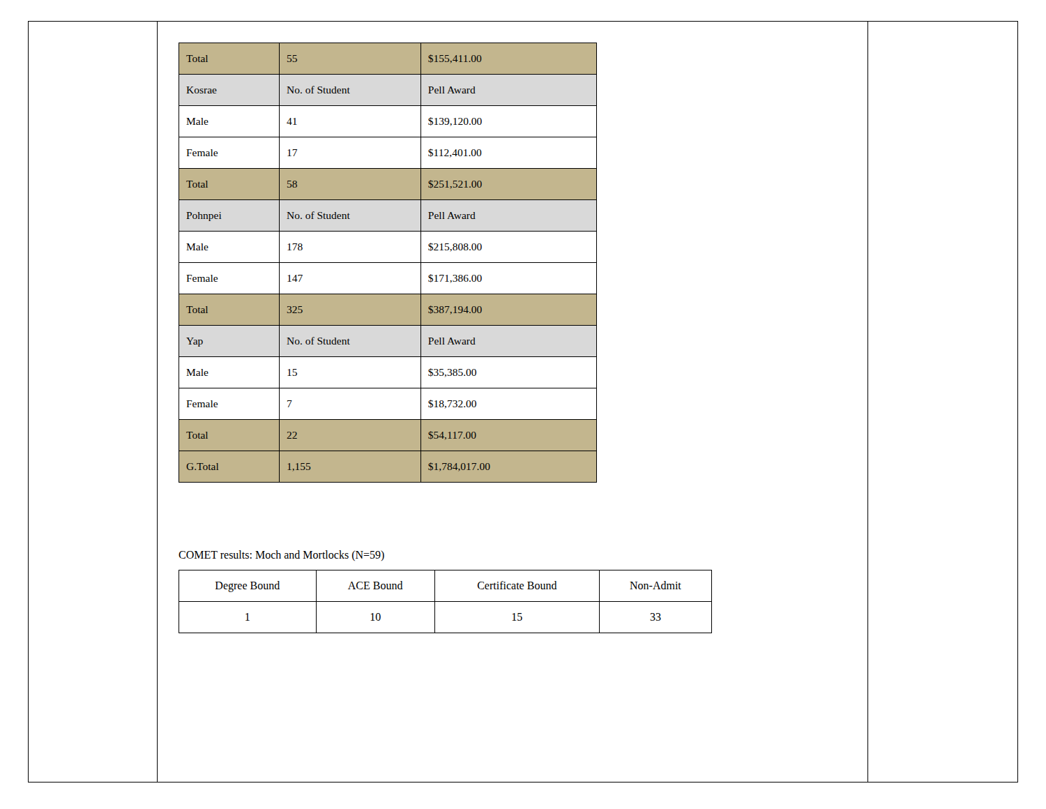| Total | 55 | $155,411.00 |
| Kosrae | No. of Student | Pell Award |
| Male | 41 | $139,120.00 |
| Female | 17 | $112,401.00 |
| Total | 58 | $251,521.00 |
| Pohnpei | No. of Student | Pell Award |
| Male | 178 | $215,808.00 |
| Female | 147 | $171,386.00 |
| Total | 325 | $387,194.00 |
| Yap | No. of Student | Pell Award |
| Male | 15 | $35,385.00 |
| Female | 7 | $18,732.00 |
| Total | 22 | $54,117.00 |
| G.Total | 1,155 | $1,784,017.00 |
COMET results: Moch and Mortlocks (N=59)
| Degree Bound | ACE Bound | Certificate Bound | Non-Admit |
| 1 | 10 | 15 | 33 |